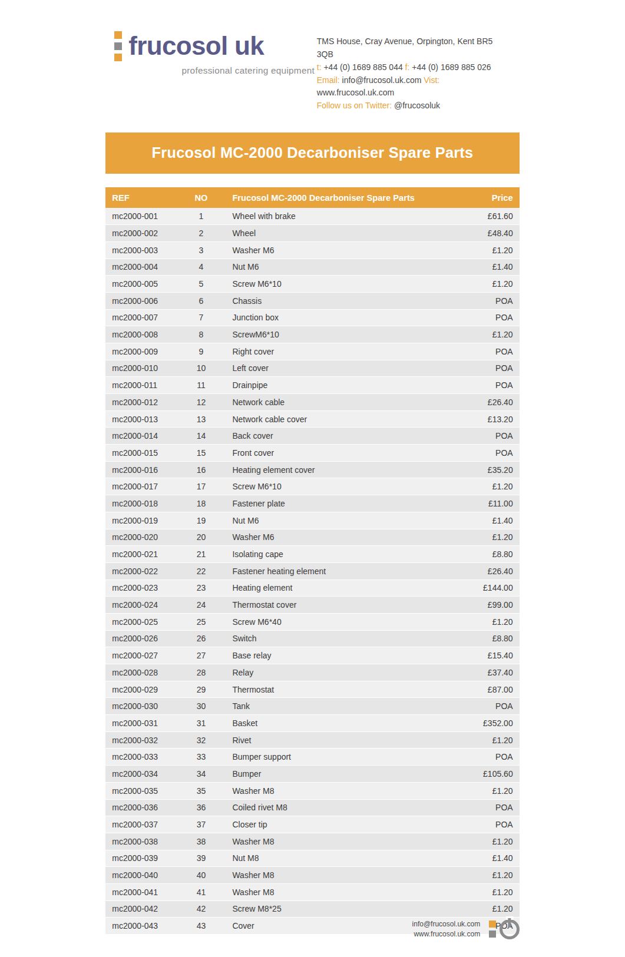frucosol uk
professional catering equipment
TMS House, Cray Avenue, Orpington, Kent BR5 3QB
t: +44 (0) 1689 885 044 f: +44 (0) 1689 885 026
Email: info@frucosol.uk.com Vist: www.frucosol.uk.com
Follow us on Twitter: @frucosoluk
Frucosol MC-2000 Decarboniser Spare Parts
| REF | NO | Frucosol MC-2000 Decarboniser Spare Parts | Price |
| --- | --- | --- | --- |
| mc2000-001 | 1 | Wheel with brake | £61.60 |
| mc2000-002 | 2 | Wheel | £48.40 |
| mc2000-003 | 3 | Washer M6 | £1.20 |
| mc2000-004 | 4 | Nut M6 | £1.40 |
| mc2000-005 | 5 | Screw M6*10 | £1.20 |
| mc2000-006 | 6 | Chassis | POA |
| mc2000-007 | 7 | Junction box | POA |
| mc2000-008 | 8 | ScrewM6*10 | £1.20 |
| mc2000-009 | 9 | Right cover | POA |
| mc2000-010 | 10 | Left cover | POA |
| mc2000-011 | 11 | Drainpipe | POA |
| mc2000-012 | 12 | Network cable | £26.40 |
| mc2000-013 | 13 | Network cable cover | £13.20 |
| mc2000-014 | 14 | Back cover | POA |
| mc2000-015 | 15 | Front cover | POA |
| mc2000-016 | 16 | Heating element cover | £35.20 |
| mc2000-017 | 17 | Screw M6*10 | £1.20 |
| mc2000-018 | 18 | Fastener plate | £11.00 |
| mc2000-019 | 19 | Nut M6 | £1.40 |
| mc2000-020 | 20 | Washer M6 | £1.20 |
| mc2000-021 | 21 | Isolating cape | £8.80 |
| mc2000-022 | 22 | Fastener heating element | £26.40 |
| mc2000-023 | 23 | Heating element | £144.00 |
| mc2000-024 | 24 | Thermostat cover | £99.00 |
| mc2000-025 | 25 | Screw M6*40 | £1.20 |
| mc2000-026 | 26 | Switch | £8.80 |
| mc2000-027 | 27 | Base relay | £15.40 |
| mc2000-028 | 28 | Relay | £37.40 |
| mc2000-029 | 29 | Thermostat | £87.00 |
| mc2000-030 | 30 | Tank | POA |
| mc2000-031 | 31 | Basket | £352.00 |
| mc2000-032 | 32 | Rivet | £1.20 |
| mc2000-033 | 33 | Bumper support | POA |
| mc2000-034 | 34 | Bumper | £105.60 |
| mc2000-035 | 35 | Washer M8 | £1.20 |
| mc2000-036 | 36 | Coiled rivet M8 | POA |
| mc2000-037 | 37 | Closer tip | POA |
| mc2000-038 | 38 | Washer M8 | £1.20 |
| mc2000-039 | 39 | Nut M8 | £1.40 |
| mc2000-040 | 40 | Washer M8 | £1.20 |
| mc2000-041 | 41 | Washer M8 | £1.20 |
| mc2000-042 | 42 | Screw M8*25 | £1.20 |
| mc2000-043 | 43 | Cover | POA |
info@frucosol.uk.com
www.frucosol.uk.com